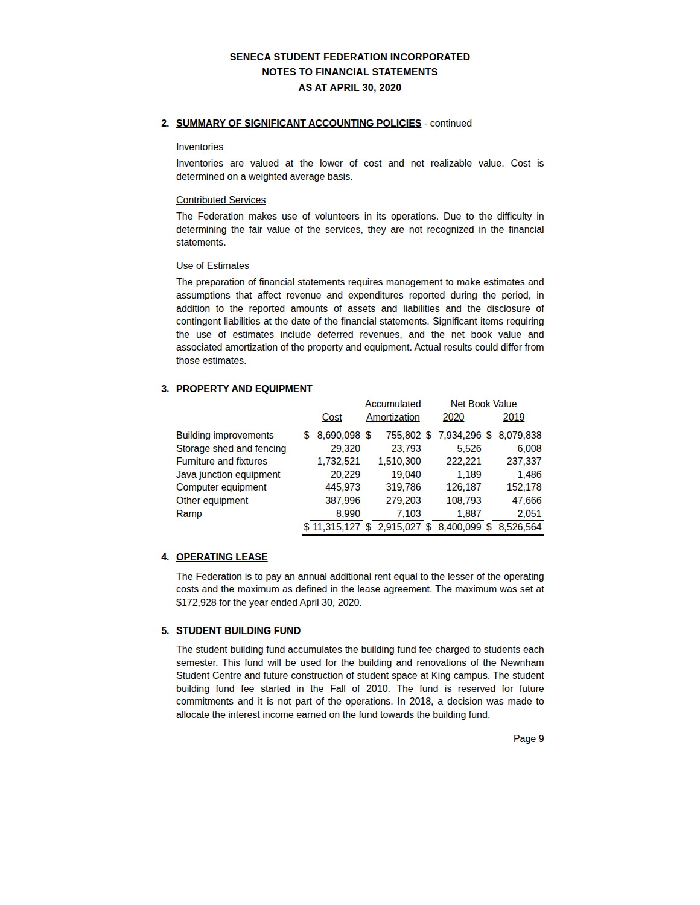SENECA STUDENT FEDERATION INCORPORATED
NOTES TO FINANCIAL STATEMENTS
AS AT APRIL 30, 2020
SUMMARY OF SIGNIFICANT ACCOUNTING POLICIES - continued
Inventories
Inventories are valued at the lower of cost and net realizable value. Cost is determined on a weighted average basis.
Contributed Services
The Federation makes use of volunteers in its operations. Due to the difficulty in determining the fair value of the services, they are not recognized in the financial statements.
Use of Estimates
The preparation of financial statements requires management to make estimates and assumptions that affect revenue and expenditures reported during the period, in addition to the reported amounts of assets and liabilities and the disclosure of contingent liabilities at the date of the financial statements. Significant items requiring the use of estimates include deferred revenues, and the net book value and associated amortization of the property and equipment. Actual results could differ from those estimates.
PROPERTY AND EQUIPMENT
| | | Accumulated | Net Book Value |
| --- | --- | --- | --- |
| | Cost | Amortization | 2020 | 2019 |
| Building improvements | $ | 8,690,098 | $ | 755,802 | $ | 7,934,296 | $ | 8,079,838 |
| Storage shed and fencing | | 29,320 | | 23,793 | | 5,526 | | 6,008 |
| Furniture and fixtures | | 1,732,521 | | 1,510,300 | | 222,221 | | 237,337 |
| Java junction equipment | | 20,229 | | 19,040 | | 1,189 | | 1,486 |
| Computer equipment | | 445,973 | | 319,786 | | 126,187 | | 152,178 |
| Other equipment | | 387,996 | | 279,203 | | 108,793 | | 47,666 |
| Ramp | | 8,990 | | 7,103 | | 1,887 | | 2,051 |
| | $ | 11,315,127 | $ | 2,915,027 | $ | 8,400,099 | $ | 8,526,564 |
OPERATING LEASE
The Federation is to pay an annual additional rent equal to the lesser of the operating costs and the maximum as defined in the lease agreement. The maximum was set at $172,928 for the year ended April 30, 2020.
STUDENT BUILDING FUND
The student building fund accumulates the building fund fee charged to students each semester. This fund will be used for the building and renovations of the Newnham Student Centre and future construction of student space at King campus. The student building fund fee started in the Fall of 2010. The fund is reserved for future commitments and it is not part of the operations. In 2018, a decision was made to allocate the interest income earned on the fund towards the building fund.
Page 9